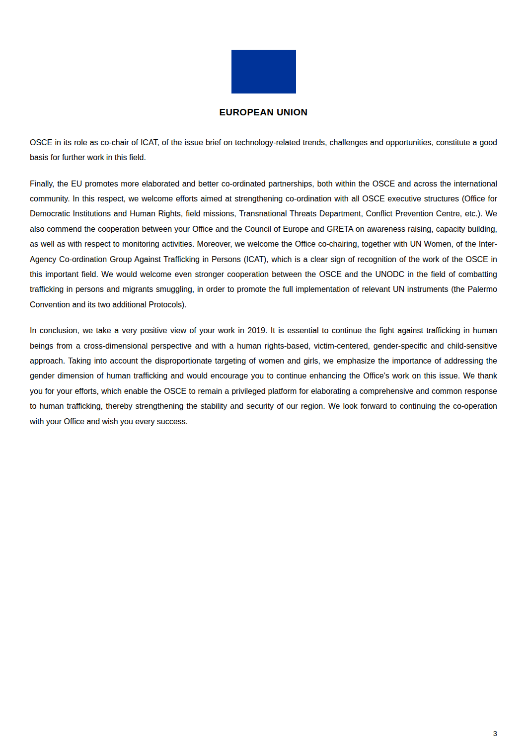EUROPEAN UNION
OSCE in its role as co-chair of ICAT, of the issue brief on technology-related trends, challenges and opportunities, constitute a good basis for further work in this field.
Finally, the EU promotes more elaborated and better co-ordinated partnerships, both within the OSCE and across the international community. In this respect, we welcome efforts aimed at strengthening co-ordination with all OSCE executive structures (Office for Democratic Institutions and Human Rights, field missions, Transnational Threats Department, Conflict Prevention Centre, etc.). We also commend the cooperation between your Office and the Council of Europe and GRETA on awareness raising, capacity building, as well as with respect to monitoring activities. Moreover, we welcome the Office co-chairing, together with UN Women, of the Inter-Agency Co-ordination Group Against Trafficking in Persons (ICAT), which is a clear sign of recognition of the work of the OSCE in this important field. We would welcome even stronger cooperation between the OSCE and the UNODC in the field of combatting trafficking in persons and migrants smuggling, in order to promote the full implementation of relevant UN instruments (the Palermo Convention and its two additional Protocols).
In conclusion, we take a very positive view of your work in 2019. It is essential to continue the fight against trafficking in human beings from a cross-dimensional perspective and with a human rights-based, victim-centered, gender-specific and child-sensitive approach. Taking into account the disproportionate targeting of women and girls, we emphasize the importance of addressing the gender dimension of human trafficking and would encourage you to continue enhancing the Office's work on this issue. We thank you for your efforts, which enable the OSCE to remain a privileged platform for elaborating a comprehensive and common response to human trafficking, thereby strengthening the stability and security of our region. We look forward to continuing the co-operation with your Office and wish you every success.
3